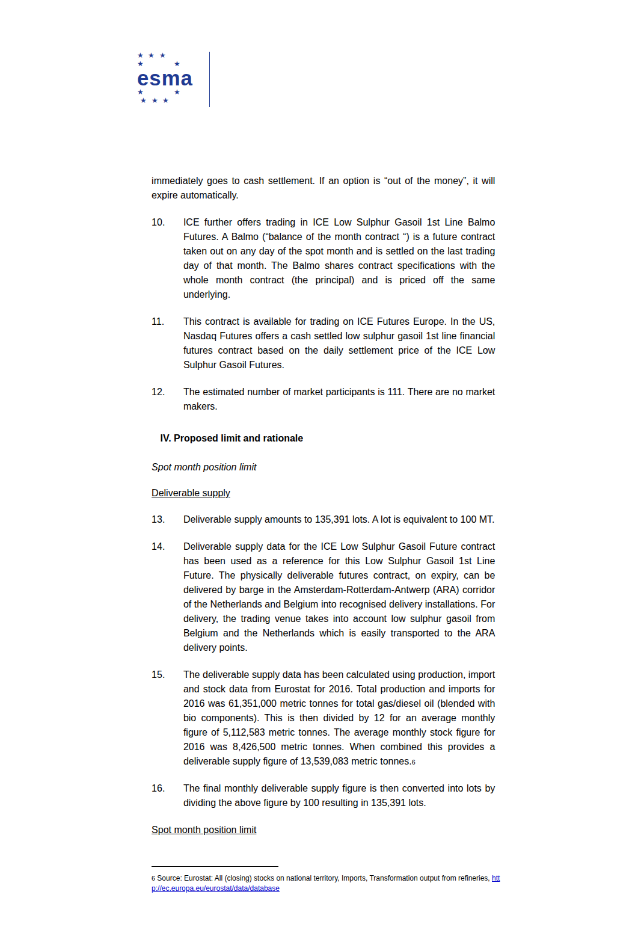★ ★ ★
★ ★
esma
★ ★
★ ★ ★
immediately goes to cash settlement. If an option is “out of the money”, it will expire automatically.
10.
ICE further offers trading in ICE Low Sulphur Gasoil 1st Line Balmo Futures. A Balmo (“balance of the month contract “) is a future contract taken out on any day of the spot month and is settled on the last trading day of that month. The Balmo shares contract specifications with the whole month contract (the principal) and is priced off the same underlying.
11.
This contract is available for trading on ICE Futures Europe. In the US, Nasdaq Futures offers a cash settled low sulphur gasoil 1st line financial futures contract based on the daily settlement price of the ICE Low Sulphur Gasoil Futures.
12.
The estimated number of market participants is 111. There are no market makers.
IV. Proposed limit and rationale
Spot month position limit
Deliverable supply
13.
Deliverable supply amounts to 135,391 lots. A lot is equivalent to 100 MT.
14.
Deliverable supply data for the ICE Low Sulphur Gasoil Future contract has been used as a reference for this Low Sulphur Gasoil 1st Line Future. The physically deliverable futures contract, on expiry, can be delivered by barge in the Amsterdam-Rotterdam-Antwerp (ARA) corridor of the Netherlands and Belgium into recognised delivery installations. For delivery, the trading venue takes into account low sulphur gasoil from Belgium and the Netherlands which is easily transported to the ARA delivery points.
15.
The deliverable supply data has been calculated using production, import and stock data from Eurostat for 2016. Total production and imports for 2016 was 61,351,000 metric tonnes for total gas/diesel oil (blended with bio components). This is then divided by 12 for an average monthly figure of 5,112,583 metric tonnes. The average monthly stock figure for 2016 was 8,426,500 metric tonnes. When combined this provides a deliverable supply figure of 13,539,083 metric tonnes.6
16.
The final monthly deliverable supply figure is then converted into lots by dividing the above figure by 100 resulting in 135,391 lots.
Spot month position limit
6 Source: Eurostat: All (closing) stocks on national territory, Imports, Transformation output from refineries, http://ec.europa.eu/eurostat/data/database